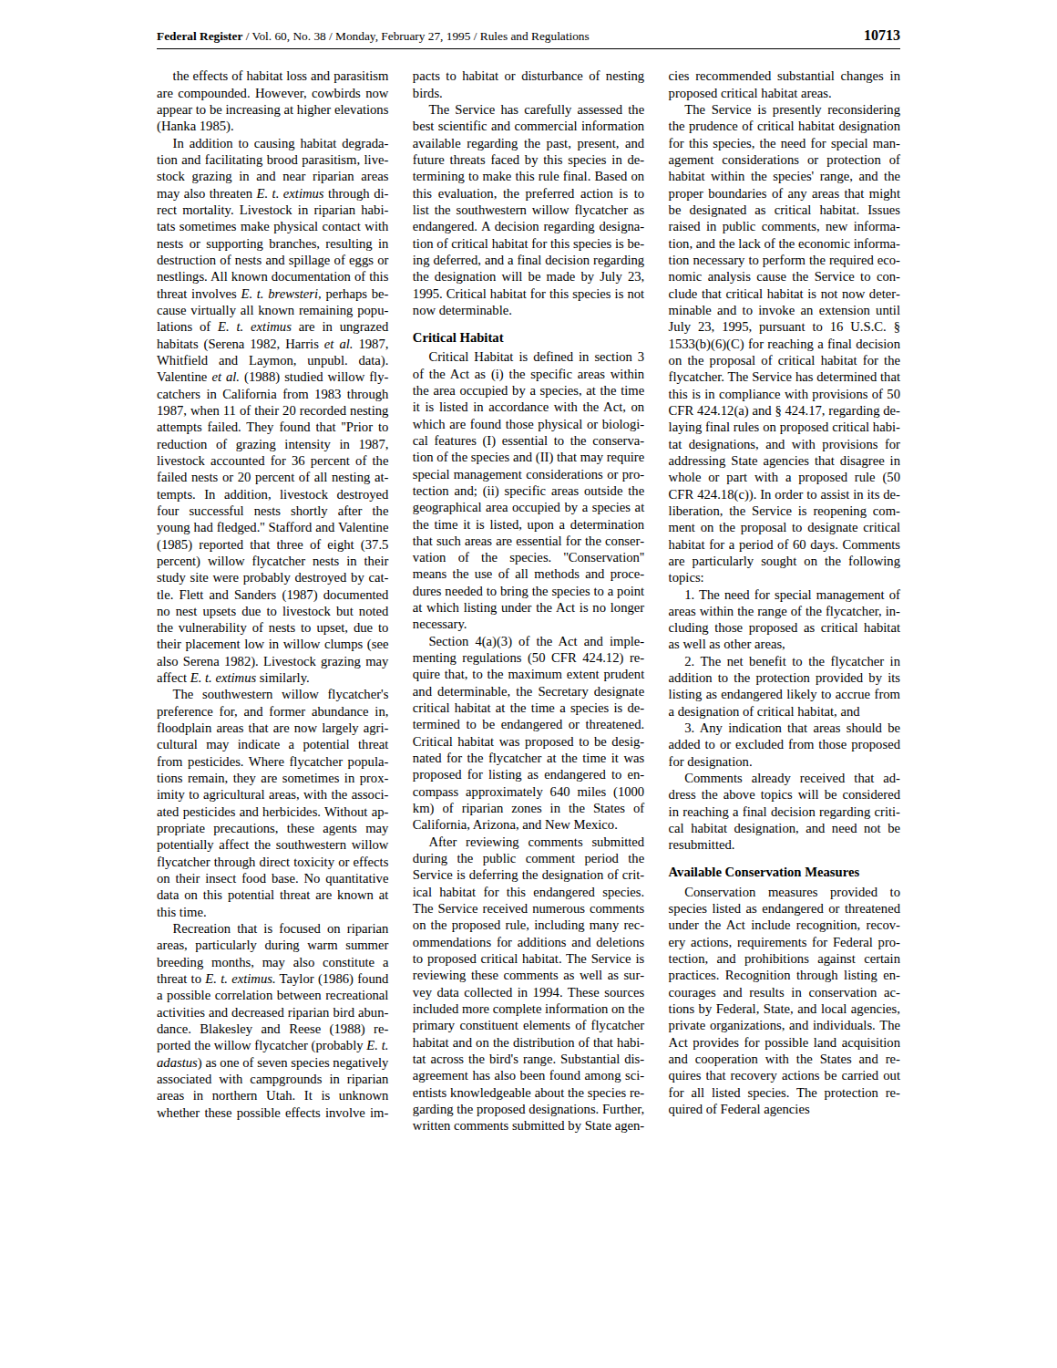Federal Register / Vol. 60, No. 38 / Monday, February 27, 1995 / Rules and Regulations
10713
the effects of habitat loss and parasitism are compounded. However, cowbirds now appear to be increasing at higher elevations (Hanka 1985).
In addition to causing habitat degradation and facilitating brood parasitism, livestock grazing in and near riparian areas may also threaten E. t. extimus through direct mortality. Livestock in riparian habitats sometimes make physical contact with nests or supporting branches, resulting in destruction of nests and spillage of eggs or nestlings. All known documentation of this threat involves E. t. brewsteri, perhaps because virtually all known remaining populations of E. t. extimus are in ungrazed habitats (Serena 1982, Harris et al. 1987, Whitfield and Laymon, unpubl. data). Valentine et al. (1988) studied willow flycatchers in California from 1983 through 1987, when 11 of their 20 recorded nesting attempts failed. They found that ''Prior to reduction of grazing intensity in 1987, livestock accounted for 36 percent of the failed nests or 20 percent of all nesting attempts. In addition, livestock destroyed four successful nests shortly after the young had fledged.'' Stafford and Valentine (1985) reported that three of eight (37.5 percent) willow flycatcher nests in their study site were probably destroyed by cattle. Flett and Sanders (1987) documented no nest upsets due to livestock but noted the vulnerability of nests to upset, due to their placement low in willow clumps (see also Serena 1982). Livestock grazing may affect E. t. extimus similarly.
The southwestern willow flycatcher's preference for, and former abundance in, floodplain areas that are now largely agricultural may indicate a potential threat from pesticides. Where flycatcher populations remain, they are sometimes in proximity to agricultural areas, with the associated pesticides and herbicides. Without appropriate precautions, these agents may potentially affect the southwestern willow flycatcher through direct toxicity or effects on their insect food base. No quantitative data on this potential threat are known at this time.
Recreation that is focused on riparian areas, particularly during warm summer breeding months, may also constitute a threat to E. t. extimus. Taylor (1986) found a possible correlation between recreational activities and decreased riparian bird abundance. Blakesley and Reese (1988) reported the willow flycatcher (probably E. t. adastus) as one of seven species negatively associated with campgrounds in riparian areas in northern Utah. It is unknown whether these possible effects involve impacts to habitat or disturbance of nesting birds.
The Service has carefully assessed the best scientific and commercial information available regarding the past, present, and future threats faced by this species in determining to make this rule final. Based on this evaluation, the preferred action is to list the southwestern willow flycatcher as endangered. A decision regarding designation of critical habitat for this species is being deferred, and a final decision regarding the designation will be made by July 23, 1995. Critical habitat for this species is not now determinable.
Critical Habitat
Critical Habitat is defined in section 3 of the Act as (i) the specific areas within the area occupied by a species, at the time it is listed in accordance with the Act, on which are found those physical or biological features (I) essential to the conservation of the species and (II) that may require special management considerations or protection and; (ii) specific areas outside the geographical area occupied by a species at the time it is listed, upon a determination that such areas are essential for the conservation of the species. ''Conservation'' means the use of all methods and procedures needed to bring the species to a point at which listing under the Act is no longer necessary.
Section 4(a)(3) of the Act and implementing regulations (50 CFR 424.12) require that, to the maximum extent prudent and determinable, the Secretary designate critical habitat at the time a species is determined to be endangered or threatened. Critical habitat was proposed to be designated for the flycatcher at the time it was proposed for listing as endangered to encompass approximately 640 miles (1000 km) of riparian zones in the States of California, Arizona, and New Mexico.
After reviewing comments submitted during the public comment period the Service is deferring the designation of critical habitat for this endangered species. The Service received numerous comments on the proposed rule, including many recommendations for additions and deletions to proposed critical habitat. The Service is reviewing these comments as well as survey data collected in 1994. These sources included more complete information on the primary constituent elements of flycatcher habitat and on the distribution of that habitat across the bird's range. Substantial disagreement has also been found among scientists knowledgeable about the species regarding the proposed designations. Further, written comments submitted by State agencies recommended substantial changes in proposed critical habitat areas.
The Service is presently reconsidering the prudence of critical habitat designation for this species, the need for special management considerations or protection of habitat within the species' range, and the proper boundaries of any areas that might be designated as critical habitat. Issues raised in public comments, new information, and the lack of the economic information necessary to perform the required economic analysis cause the Service to conclude that critical habitat is not now determinable and to invoke an extension until July 23, 1995, pursuant to 16 U.S.C. § 1533(b)(6)(C) for reaching a final decision on the proposal of critical habitat for the flycatcher. The Service has determined that this is in compliance with provisions of 50 CFR 424.12(a) and § 424.17, regarding delaying final rules on proposed critical habitat designations, and with provisions for addressing State agencies that disagree in whole or part with a proposed rule (50 CFR 424.18(c)). In order to assist in its deliberation, the Service is reopening comment on the proposal to designate critical habitat for a period of 60 days. Comments are particularly sought on the following topics:
1. The need for special management of areas within the range of the flycatcher, including those proposed as critical habitat as well as other areas,
2. The net benefit to the flycatcher in addition to the protection provided by its listing as endangered likely to accrue from a designation of critical habitat, and
3. Any indication that areas should be added to or excluded from those proposed for designation.
Comments already received that address the above topics will be considered in reaching a final decision regarding critical habitat designation, and need not be resubmitted.
Available Conservation Measures
Conservation measures provided to species listed as endangered or threatened under the Act include recognition, recovery actions, requirements for Federal protection, and prohibitions against certain practices. Recognition through listing encourages and results in conservation actions by Federal, State, and local agencies, private organizations, and individuals. The Act provides for possible land acquisition and cooperation with the States and requires that recovery actions be carried out for all listed species. The protection required of Federal agencies